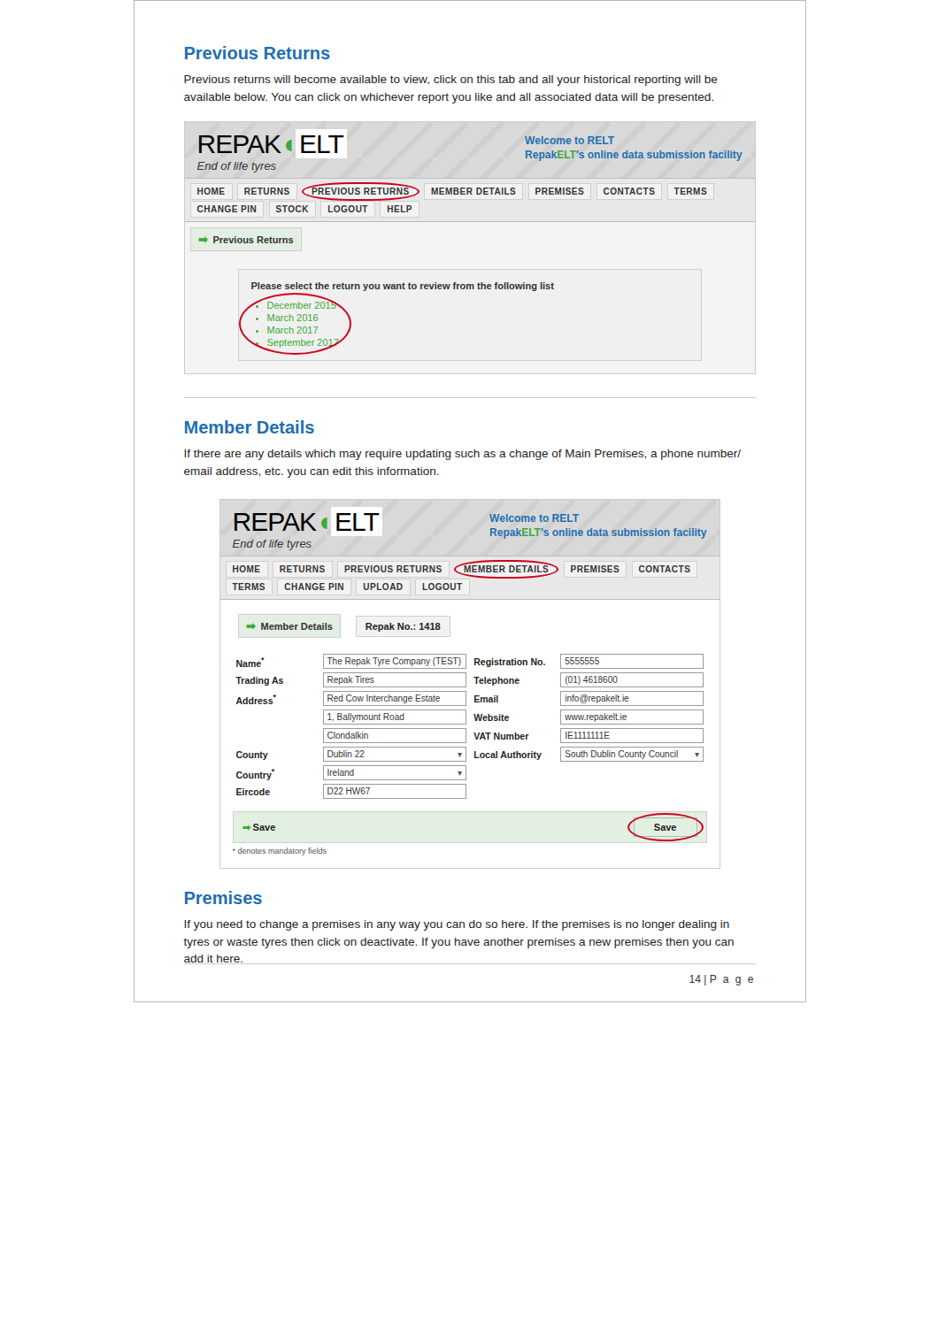Previous Returns
Previous returns will become available to view, click on this tab and all your historical reporting will be available below. You can click on whichever report you like and all associated data will be presented.
REPAK◖ELT
End of life tyres
Welcome to RELT
RepakELT's online data submission facility
HOME RETURNS PREVIOUS RETURNS MEMBER DETAILS PREMISES CONTACTS TERMS CHANGE PIN STOCK LOGOUT HELP
➡Previous Returns
Please select the return you want to review from the following list
December 2015
March 2016
March 2017
September 2017
Member Details
If there are any details which may require updating such as a change of Main Premises, a phone number/ email address, etc. you can edit this information.
REPAK◖ELT
End of life tyres
Welcome to RELT
RepakELT's online data submission facility
HOME RETURNS PREVIOUS RETURNS MEMBER DETAILS PREMISES CONTACTS TERMS CHANGE PIN UPLOAD LOGOUT
➡Member Details Repak No.: 1418
| Name * | The Repak Tyre Company (TEST) | Registration No. | 5555555 |
| Trading As | Repak Tires | Telephone | (01) 4618600 |
| Address * | Red Cow Interchange Estate | Email | info@repakelt.ie |
| | 1, Ballymount Road | Website | www.repakelt.ie |
| | Clondalkin | VAT Number | IE1111111E |
| County | Dublin 22 | Local Authority | South Dublin County Council |
| Country * | Ireland | | |
| Eircode | D22 HW67 | | |
➡ Save
Save
* denotes mandatory fields
Premises
If you need to change a premises in any way you can do so here. If the premises is no longer dealing in tyres or waste tyres then click on deactivate. If you have another premises a new premises then you can add it here.
14 | P a g e